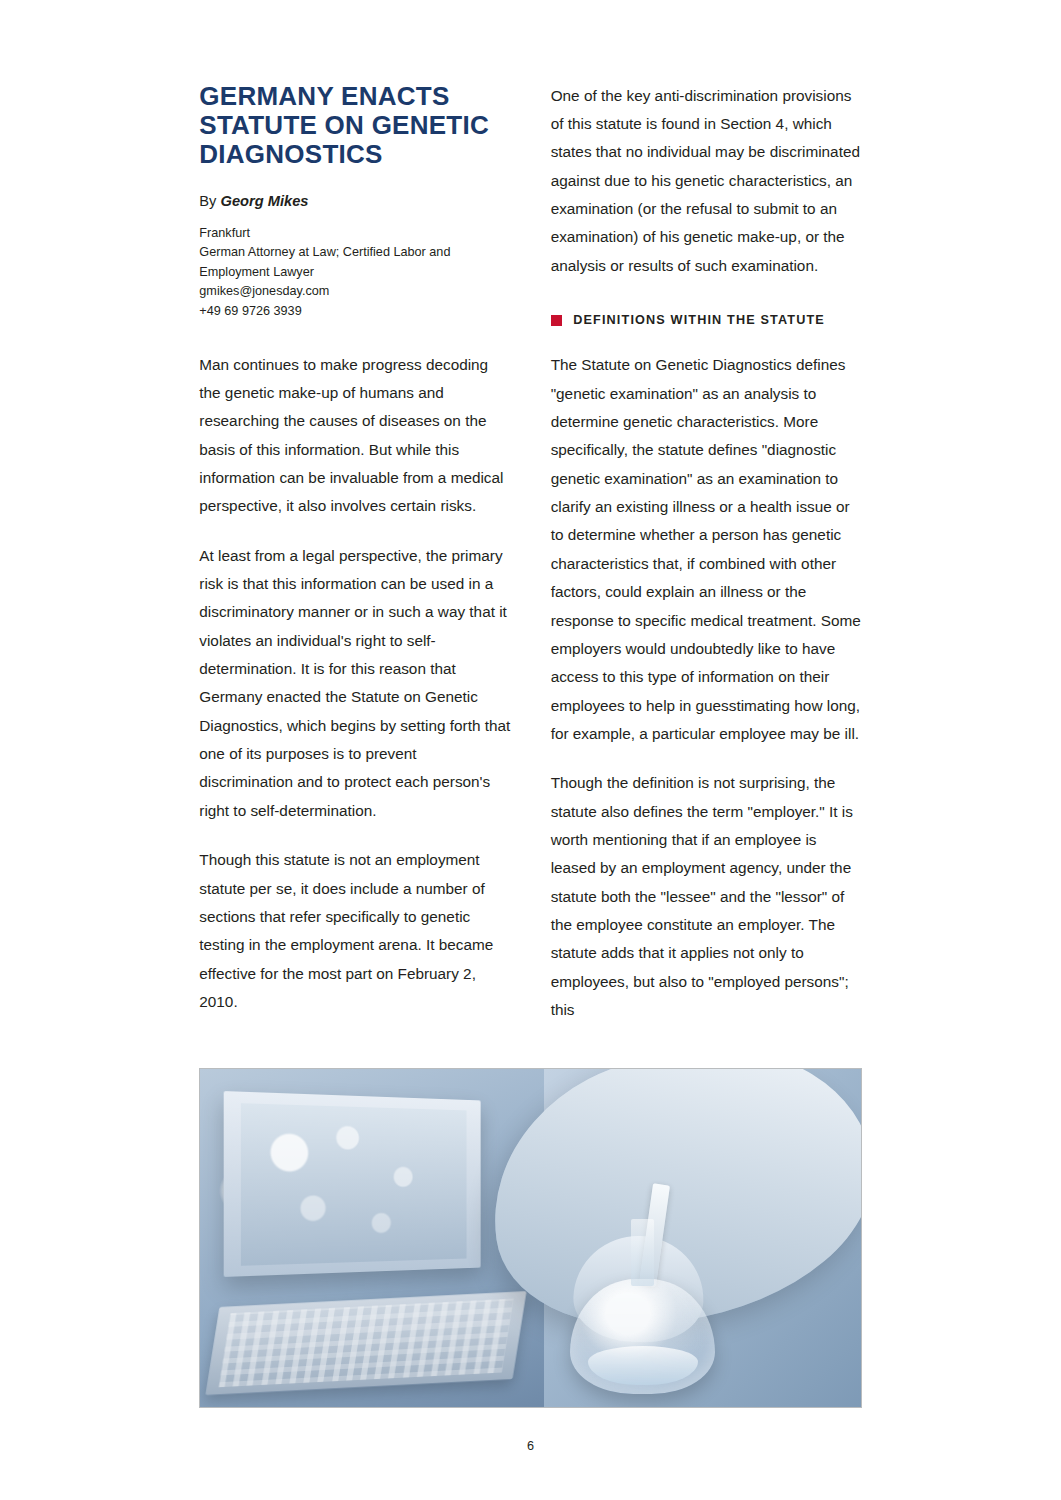Germany Enacts Statute on Genetic Diagnostics
By Georg Mikes
Frankfurt
German Attorney at Law; Certified Labor and Employment Lawyer
gmikes@jonesday.com
+49 69 9726 3939
Man continues to make progress decoding the genetic make-up of humans and researching the causes of diseases on the basis of this information. But while this information can be invaluable from a medical perspective, it also involves certain risks.
At least from a legal perspective, the primary risk is that this information can be used in a discriminatory manner or in such a way that it violates an individual's right to self-determination. It is for this reason that Germany enacted the Statute on Genetic Diagnostics, which begins by setting forth that one of its purposes is to prevent discrimination and to protect each person's right to self-determination.
Though this statute is not an employment statute per se, it does include a number of sections that refer specifically to genetic testing in the employment arena. It became effective for the most part on February 2, 2010.
One of the key anti-discrimination provisions of this statute is found in Section 4, which states that no individual may be discriminated against due to his genetic characteristics, an examination (or the refusal to submit to an examination) of his genetic make-up, or the analysis or results of such examination.
Definitions Within the Statute
The Statute on Genetic Diagnostics defines "genetic examination" as an analysis to determine genetic characteristics. More specifically, the statute defines "diagnostic genetic examination" as an examination to clarify an existing illness or a health issue or to determine whether a person has genetic characteristics that, if combined with other factors, could explain an illness or the response to specific medical treatment. Some employers would undoubtedly like to have access to this type of information on their employees to help in guesstimating how long, for example, a particular employee may be ill.
Though the definition is not surprising, the statute also defines the term "employer." It is worth mentioning that if an employee is leased by an employment agency, under the statute both the "lessee" and the "lessor" of the employee constitute an employer. The statute adds that it applies not only to employees, but also to "employed persons"; this
6